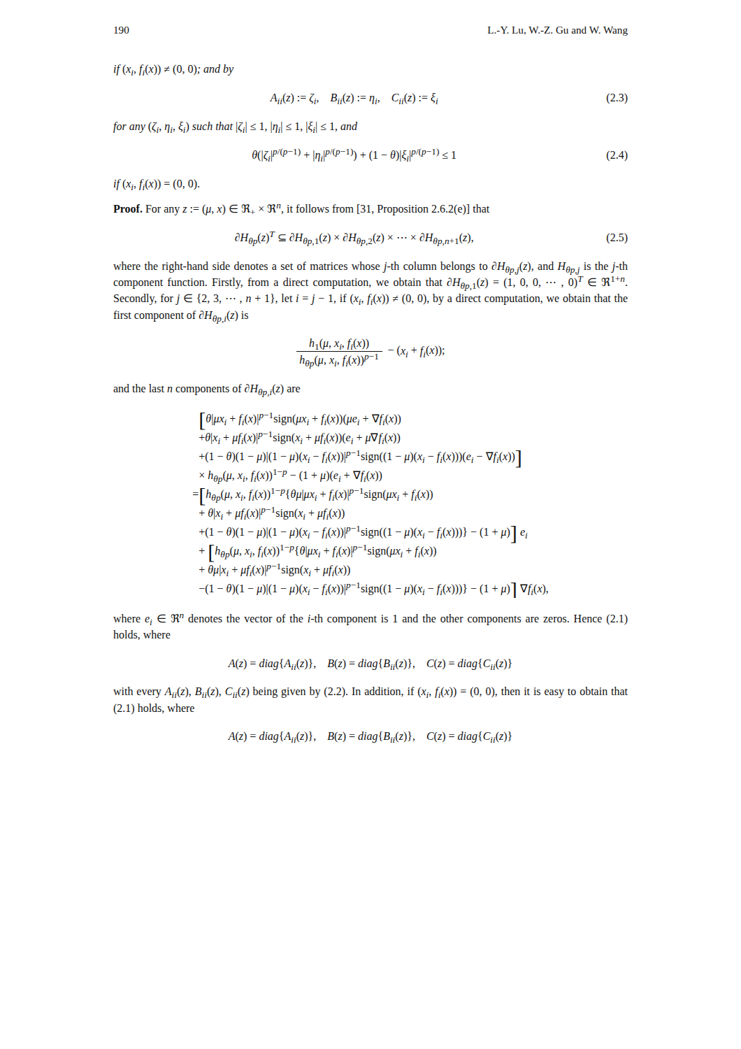190 L.-Y. Lu, W.-Z. Gu and W. Wang
if (xi, fi(x)) ≠ (0, 0); and by
Aii(z) := ζi, Bii(z) := ηi, Cii(z) := ξi
(2.3)
for any (ζi, ηi, ξi) such that |ζi| ≤ 1, |ηi| ≤ 1, |ξi| ≤ 1, and
θ(|ζi|p/(p−1) + |ηi|p/(p−1)) + (1 − θ)|ξi|p/(p−1) ≤ 1
(2.4)
if (xi, fi(x)) = (0, 0).
Proof. For any z := (μ, x) ∈ ℜ+ × ℜn, it follows from [31, Proposition 2.6.2(e)] that
∂Hθp(z)T ⊆ ∂Hθp,1(z) × ∂Hθp,2(z) × ⋯ × ∂Hθp,n+1(z),
(2.5)
where the right-hand side denotes a set of matrices whose j-th column belongs to ∂Hθp,j(z), and Hθp,j is the j-th component function. Firstly, from a direct computation, we obtain that ∂Hθp,1(z) = (1, 0, 0, ⋯ , 0)T ∈ ℜ1+n. Secondly, for j ∈ {2, 3, ⋯ , n + 1}, let i = j − 1, if (xi, fi(x)) ≠ (0, 0), by a direct computation, we obtain that the first component of ∂Hθp,i(z) is
h1(μ, xi, fi(x)) hθp(μ, xi, fi(x))p−1 − (xi + fi(x));
and the last n components of ∂Hθp,i(z) are
| | | [ θ / μx i + f i ( x )/ p −1 sign ( μx i + f i ( x ))( μe i + ∇ f i ( x )) |
| | | + θ / x i + μf i ( x )/ p −1 sign ( x i + μf i ( x ))( e i + μ ∇ f i ( x )) |
| | | +(1 − θ )(1 − μ )/(1 − μ )( x i − f i ( x ))/ p −1 sign ((1 − μ )( x i − f i ( x )))( e i − ∇ f i ( x )) ] |
| | | × h θp ( μ , x i , f i ( x )) 1− p − (1 + μ )( e i + ∇ f i ( x )) |
| | = | [ h θp ( μ , x i , f i ( x )) 1− p { θμ / μx i + f i ( x )/ p −1 sign ( μx i + f i ( x )) |
| | | + θ / x i + μf i ( x )/ p −1 sign ( x i + μf i ( x )) |
| | | +(1 − θ )(1 − μ )/(1 − μ )( x i − f i ( x ))/ p −1 sign ((1 − μ )( x i − f i ( x )))} − (1 + μ ) ] e i |
| | | + [ h θp ( μ , x i , f i ( x )) 1− p { θ / μx i + f i ( x )/ p −1 sign ( μx i + f i ( x )) |
| | | + θμ / x i + μf i ( x )/ p −1 sign ( x i + μf i ( x )) |
| | | −(1 − θ )(1 − μ )/(1 − μ )( x i − f i ( x ))/ p −1 sign ((1 − μ )( x i − f i ( x )))} − (1 + μ ) ] ∇ f i ( x ), |
where ei ∈ ℜn denotes the vector of the i-th component is 1 and the other components are zeros. Hence (2.1) holds, where
A(z) = diag{Aii(z)}, B(z) = diag{Bii(z)}, C(z) = diag{Cii(z)}
with every Aii(z), Bii(z), Cii(z) being given by (2.2). In addition, if (xi, fi(x)) = (0, 0), then it is easy to obtain that (2.1) holds, where
A(z) = diag{Aii(z)}, B(z) = diag{Bii(z)}, C(z) = diag{Cii(z)}